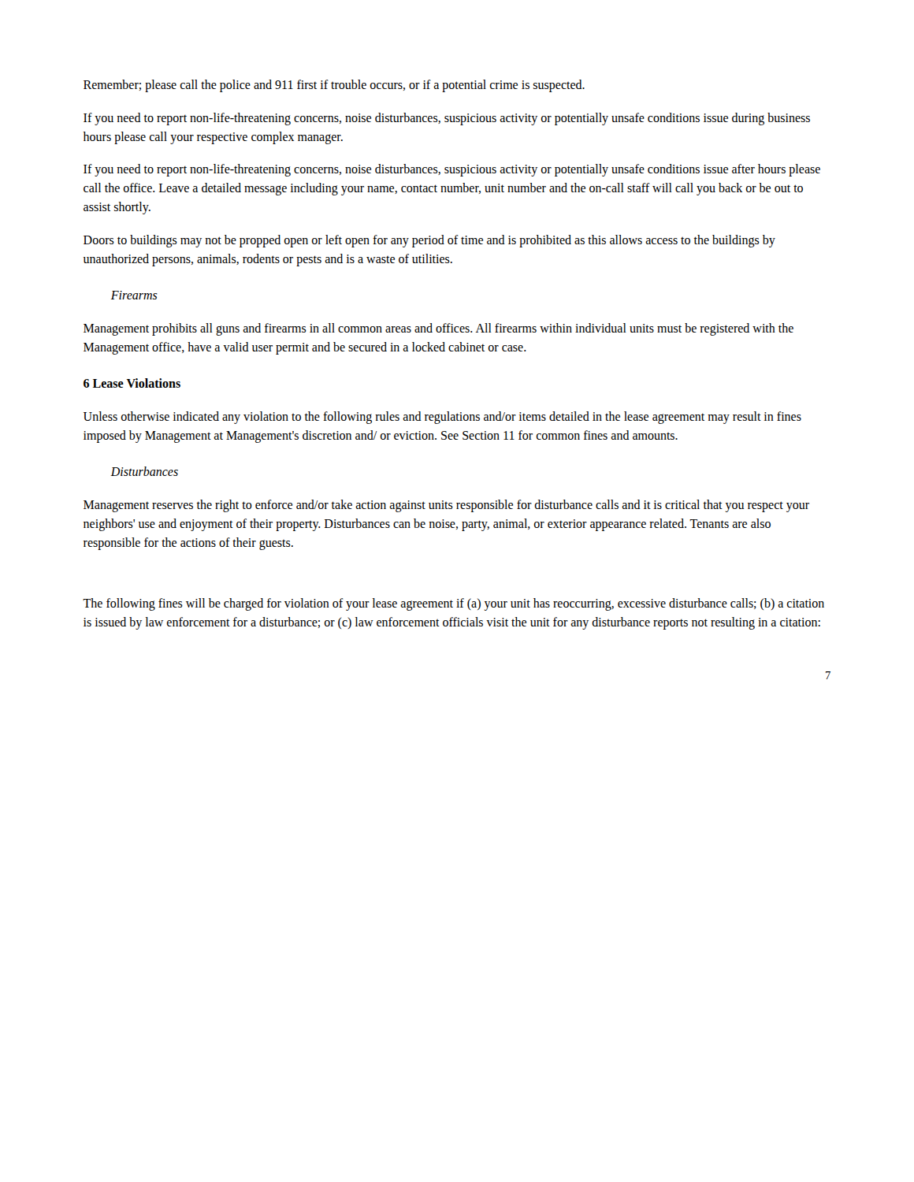Remember; please call the police and 911 first if trouble occurs, or if a potential crime is suspected.
If you need to report non-life-threatening concerns, noise disturbances, suspicious activity or potentially unsafe conditions issue during business hours please call your respective complex manager.
If you need to report non-life-threatening concerns, noise disturbances, suspicious activity or potentially unsafe conditions issue after hours please call the office. Leave a detailed message including your name, contact number, unit number and the on-call staff will call you back or be out to assist shortly.
Doors to buildings may not be propped open or left open for any period of time and is prohibited as this allows access to the buildings by unauthorized persons, animals, rodents or pests and is a waste of utilities.
Firearms
Management prohibits all guns and firearms in all common areas and offices. All firearms within individual units must be registered with the Management office, have a valid user permit and be secured in a locked cabinet or case.
6 Lease Violations
Unless otherwise indicated any violation to the following rules and regulations and/or items detailed in the lease agreement may result in fines imposed by Management at Management's discretion and/ or eviction. See Section 11 for common fines and amounts.
Disturbances
Management reserves the right to enforce and/or take action against units responsible for disturbance calls and it is critical that you respect your neighbors' use and enjoyment of their property. Disturbances can be noise, party, animal, or exterior appearance related. Tenants are also responsible for the actions of their guests.
The following fines will be charged for violation of your lease agreement if (a) your unit has reoccurring, excessive disturbance calls; (b) a citation is issued by law enforcement for a disturbance; or (c) law enforcement officials visit the unit for any disturbance reports not resulting in a citation:
7